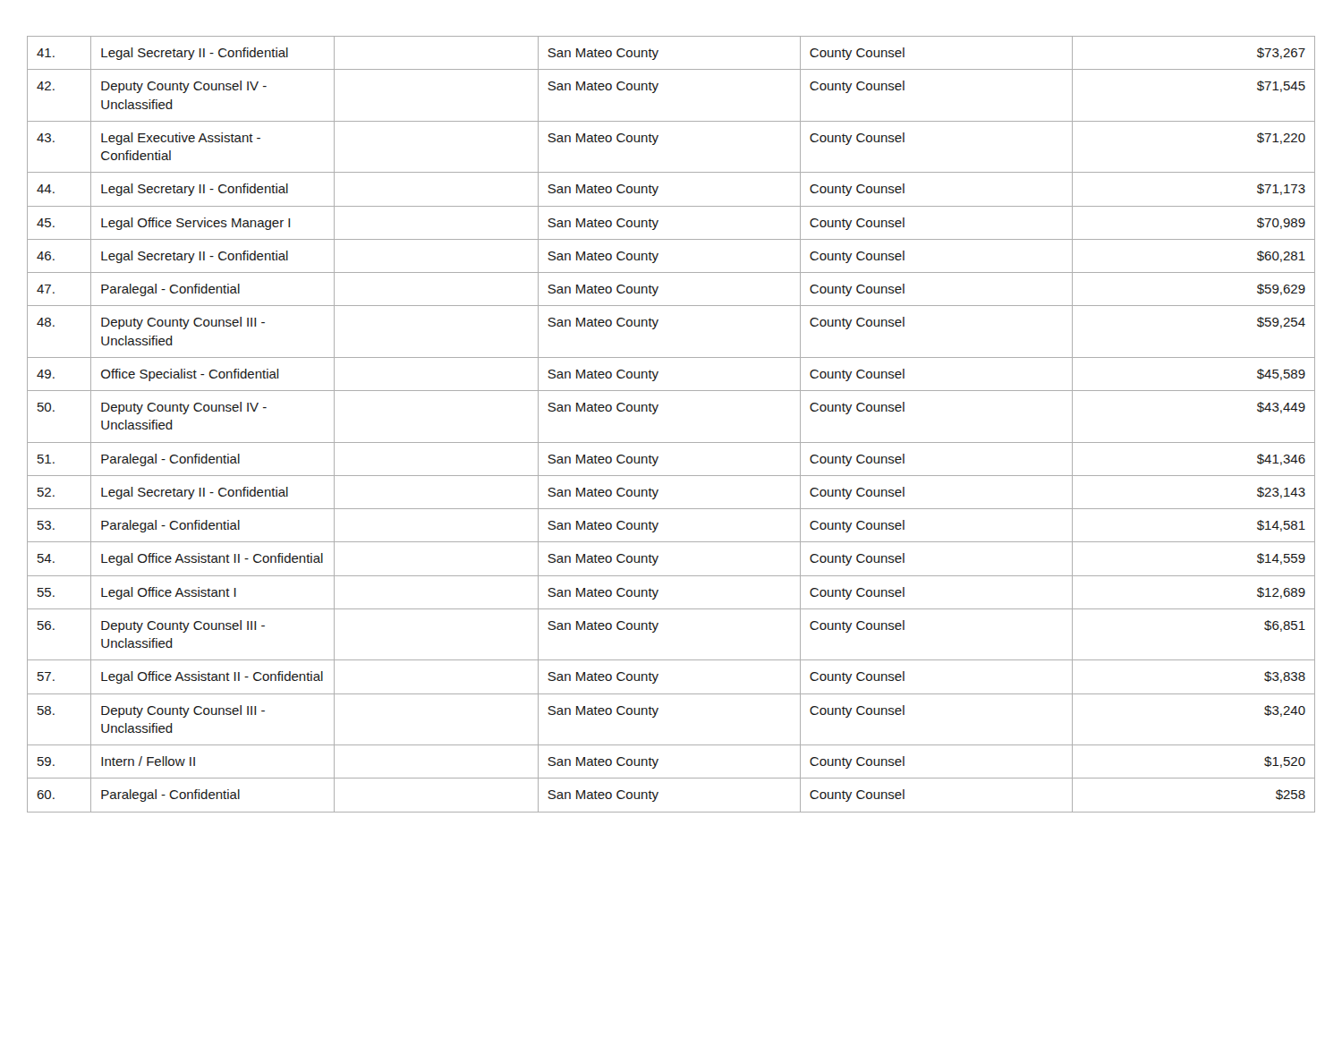| 41. | Legal Secretary II - Confidential | | San Mateo County | County Counsel | $73,267 |
| 42. | Deputy County Counsel IV - Unclassified | | San Mateo County | County Counsel | $71,545 |
| 43. | Legal Executive Assistant - Confidential | | San Mateo County | County Counsel | $71,220 |
| 44. | Legal Secretary II - Confidential | | San Mateo County | County Counsel | $71,173 |
| 45. | Legal Office Services Manager I | | San Mateo County | County Counsel | $70,989 |
| 46. | Legal Secretary II - Confidential | | San Mateo County | County Counsel | $60,281 |
| 47. | Paralegal - Confidential | | San Mateo County | County Counsel | $59,629 |
| 48. | Deputy County Counsel III - Unclassified | | San Mateo County | County Counsel | $59,254 |
| 49. | Office Specialist - Confidential | | San Mateo County | County Counsel | $45,589 |
| 50. | Deputy County Counsel IV - Unclassified | | San Mateo County | County Counsel | $43,449 |
| 51. | Paralegal - Confidential | | San Mateo County | County Counsel | $41,346 |
| 52. | Legal Secretary II - Confidential | | San Mateo County | County Counsel | $23,143 |
| 53. | Paralegal - Confidential | | San Mateo County | County Counsel | $14,581 |
| 54. | Legal Office Assistant II - Confidential | | San Mateo County | County Counsel | $14,559 |
| 55. | Legal Office Assistant I | | San Mateo County | County Counsel | $12,689 |
| 56. | Deputy County Counsel III - Unclassified | | San Mateo County | County Counsel | $6,851 |
| 57. | Legal Office Assistant II - Confidential | | San Mateo County | County Counsel | $3,838 |
| 58. | Deputy County Counsel III - Unclassified | | San Mateo County | County Counsel | $3,240 |
| 59. | Intern / Fellow II | | San Mateo County | County Counsel | $1,520 |
| 60. | Paralegal - Confidential | | San Mateo County | County Counsel | $258 |